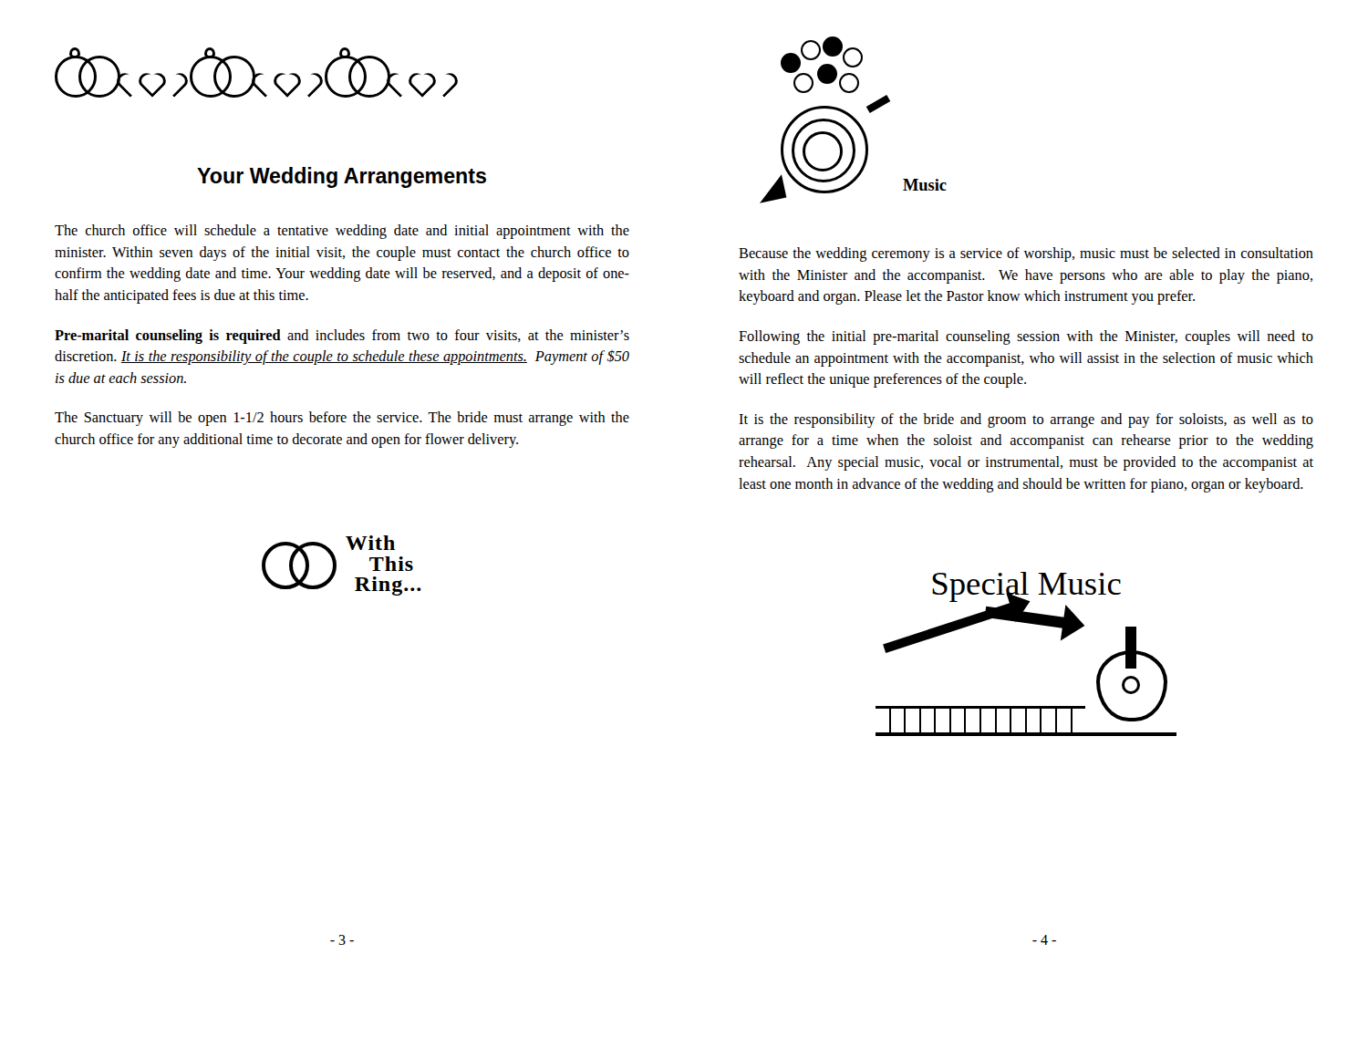Your Wedding Arrangements
The church office will schedule a tentative wedding date and initial appointment with the minister. Within seven days of the initial visit, the couple must contact the church office to confirm the wedding date and time. Your wedding date will be reserved, and a deposit of one-half the anticipated fees is due at this time.
Pre-marital counseling is required and includes from two to four visits, at the minister’s discretion. It is the responsibility of the couple to schedule these appointments. Payment of $50 is due at each session.
The Sanctuary will be open 1-1/2 hours before the service. The bride must arrange with the church office for any additional time to decorate and open for flower delivery.
With This Ring...
- 3 -
Music
Because the wedding ceremony is a service of worship, music must be selected in consultation with the Minister and the accompanist. We have persons who are able to play the piano, keyboard and organ. Please let the Pastor know which instrument you prefer.
Following the initial pre-marital counseling session with the Minister, couples will need to schedule an appointment with the accompanist, who will assist in the selection of music which will reflect the unique preferences of the couple.
It is the responsibility of the bride and groom to arrange and pay for soloists, as well as to arrange for a time when the soloist and accompanist can rehearse prior to the wedding rehearsal. Any special music, vocal or instrumental, must be provided to the accompanist at least one month in advance of the wedding and should be written for piano, organ or keyboard.
Special Music
- 4 -